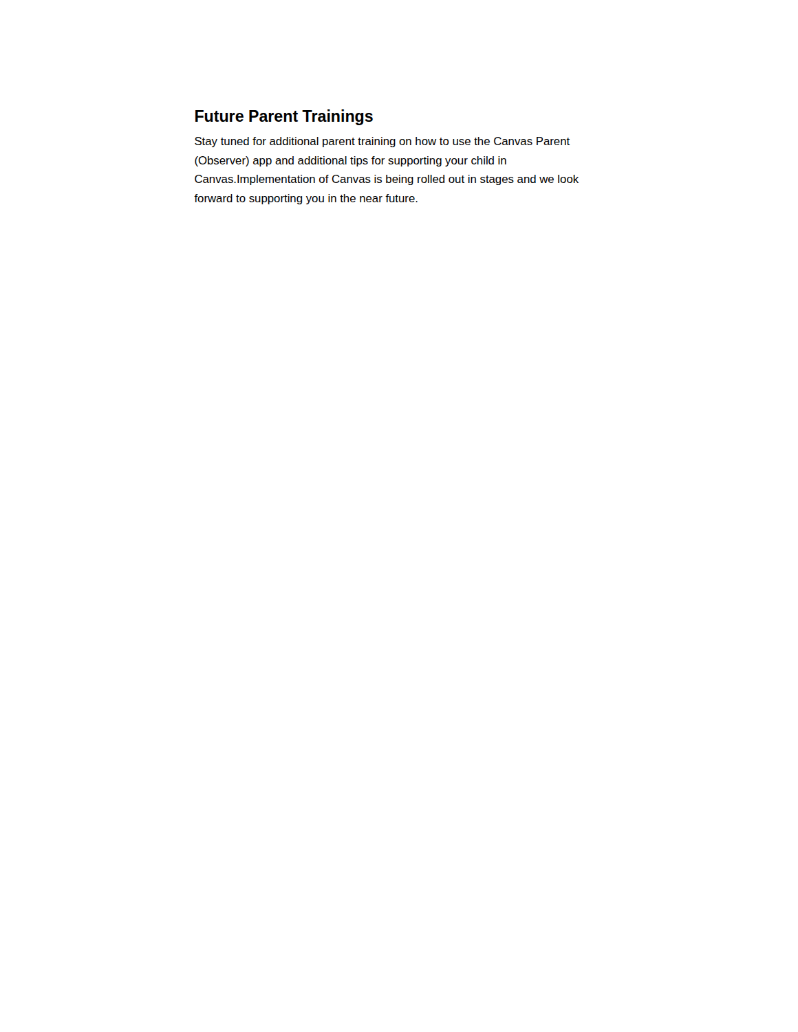Future Parent Trainings
Stay tuned for additional parent training on how to use the Canvas Parent (Observer) app and additional tips for supporting your child in Canvas.Implementation of Canvas is being rolled out in stages and we look forward to supporting you in the near future.